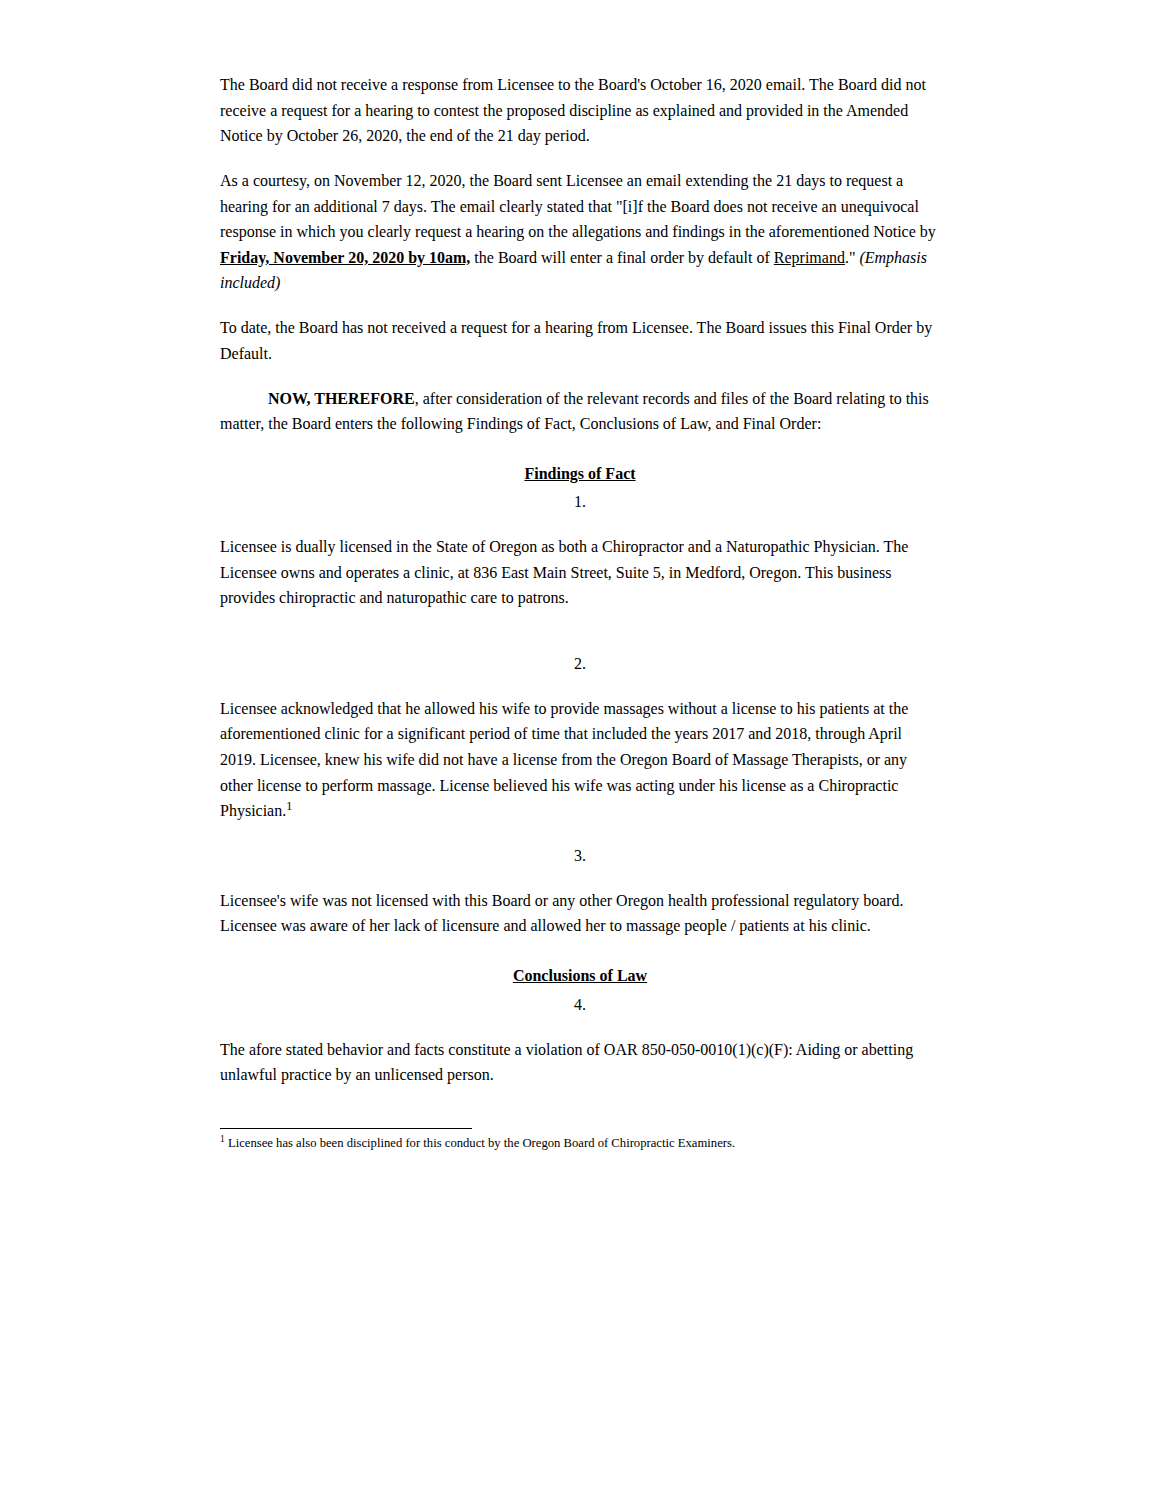The Board did not receive a response from Licensee to the Board's October 16, 2020 email. The Board did not receive a request for a hearing to contest the proposed discipline as explained and provided in the Amended Notice by October 26, 2020, the end of the 21 day period.
As a courtesy, on November 12, 2020, the Board sent Licensee an email extending the 21 days to request a hearing for an additional 7 days. The email clearly stated that "[i]f the Board does not receive an unequivocal response in which you clearly request a hearing on the allegations and findings in the aforementioned Notice by Friday, November 20, 2020 by 10am, the Board will enter a final order by default of Reprimand." (Emphasis included)
To date, the Board has not received a request for a hearing from Licensee. The Board issues this Final Order by Default.
NOW, THEREFORE, after consideration of the relevant records and files of the Board relating to this matter, the Board enters the following Findings of Fact, Conclusions of Law, and Final Order:
Findings of Fact
1.
Licensee is dually licensed in the State of Oregon as both a Chiropractor and a Naturopathic Physician. The Licensee owns and operates a clinic, at 836 East Main Street, Suite 5, in Medford, Oregon. This business provides chiropractic and naturopathic care to patrons.
2.
Licensee acknowledged that he allowed his wife to provide massages without a license to his patients at the aforementioned clinic for a significant period of time that included the years 2017 and 2018, through April 2019. Licensee, knew his wife did not have a license from the Oregon Board of Massage Therapists, or any other license to perform massage. License believed his wife was acting under his license as a Chiropractic Physician.1
3.
Licensee's wife was not licensed with this Board or any other Oregon health professional regulatory board. Licensee was aware of her lack of licensure and allowed her to massage people / patients at his clinic.
Conclusions of Law
4.
The afore stated behavior and facts constitute a violation of OAR 850-050-0010(1)(c)(F): Aiding or abetting unlawful practice by an unlicensed person.
1 Licensee has also been disciplined for this conduct by the Oregon Board of Chiropractic Examiners.